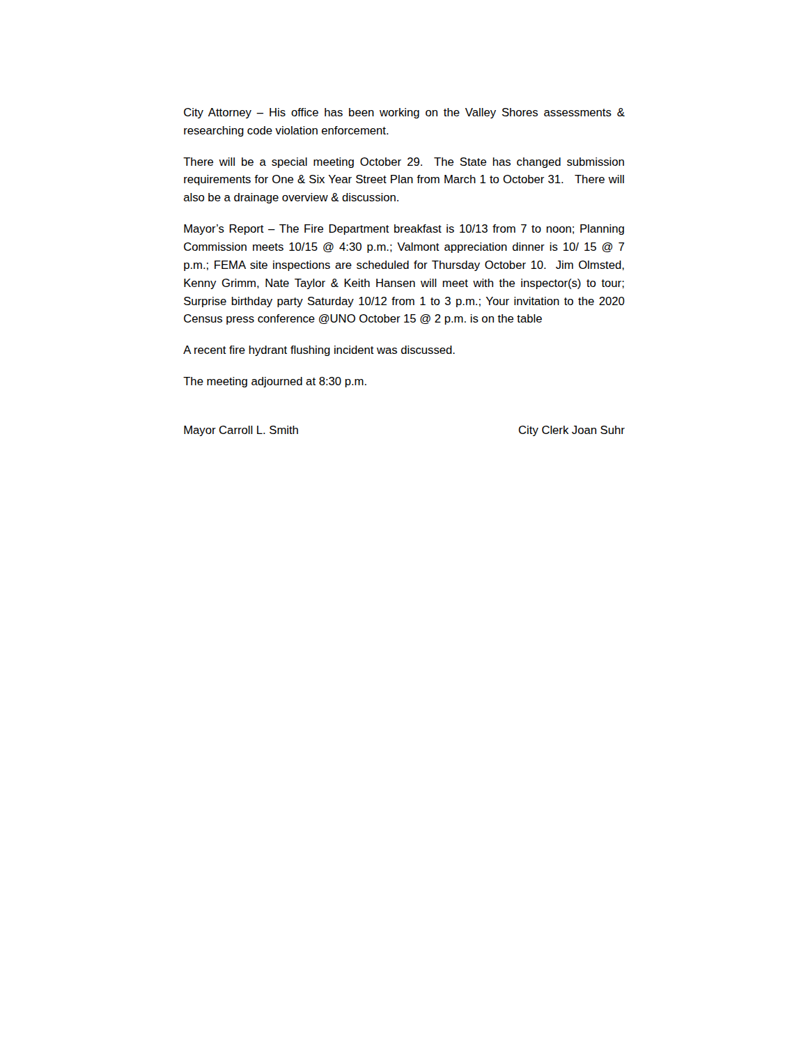City Attorney – His office has been working on the Valley Shores assessments & researching code violation enforcement.
There will be a special meeting October 29. The State has changed submission requirements for One & Six Year Street Plan from March 1 to October 31. There will also be a drainage overview & discussion.
Mayor’s Report – The Fire Department breakfast is 10/13 from 7 to noon; Planning Commission meets 10/15 @ 4:30 p.m.; Valmont appreciation dinner is 10/ 15 @ 7 p.m.; FEMA site inspections are scheduled for Thursday October 10. Jim Olmsted, Kenny Grimm, Nate Taylor & Keith Hansen will meet with the inspector(s) to tour; Surprise birthday party Saturday 10/12 from 1 to 3 p.m.; Your invitation to the 2020 Census press conference @UNO October 15 @ 2 p.m. is on the table
A recent fire hydrant flushing incident was discussed.
The meeting adjourned at 8:30 p.m.
Mayor Carroll L. Smith City Clerk Joan Suhr